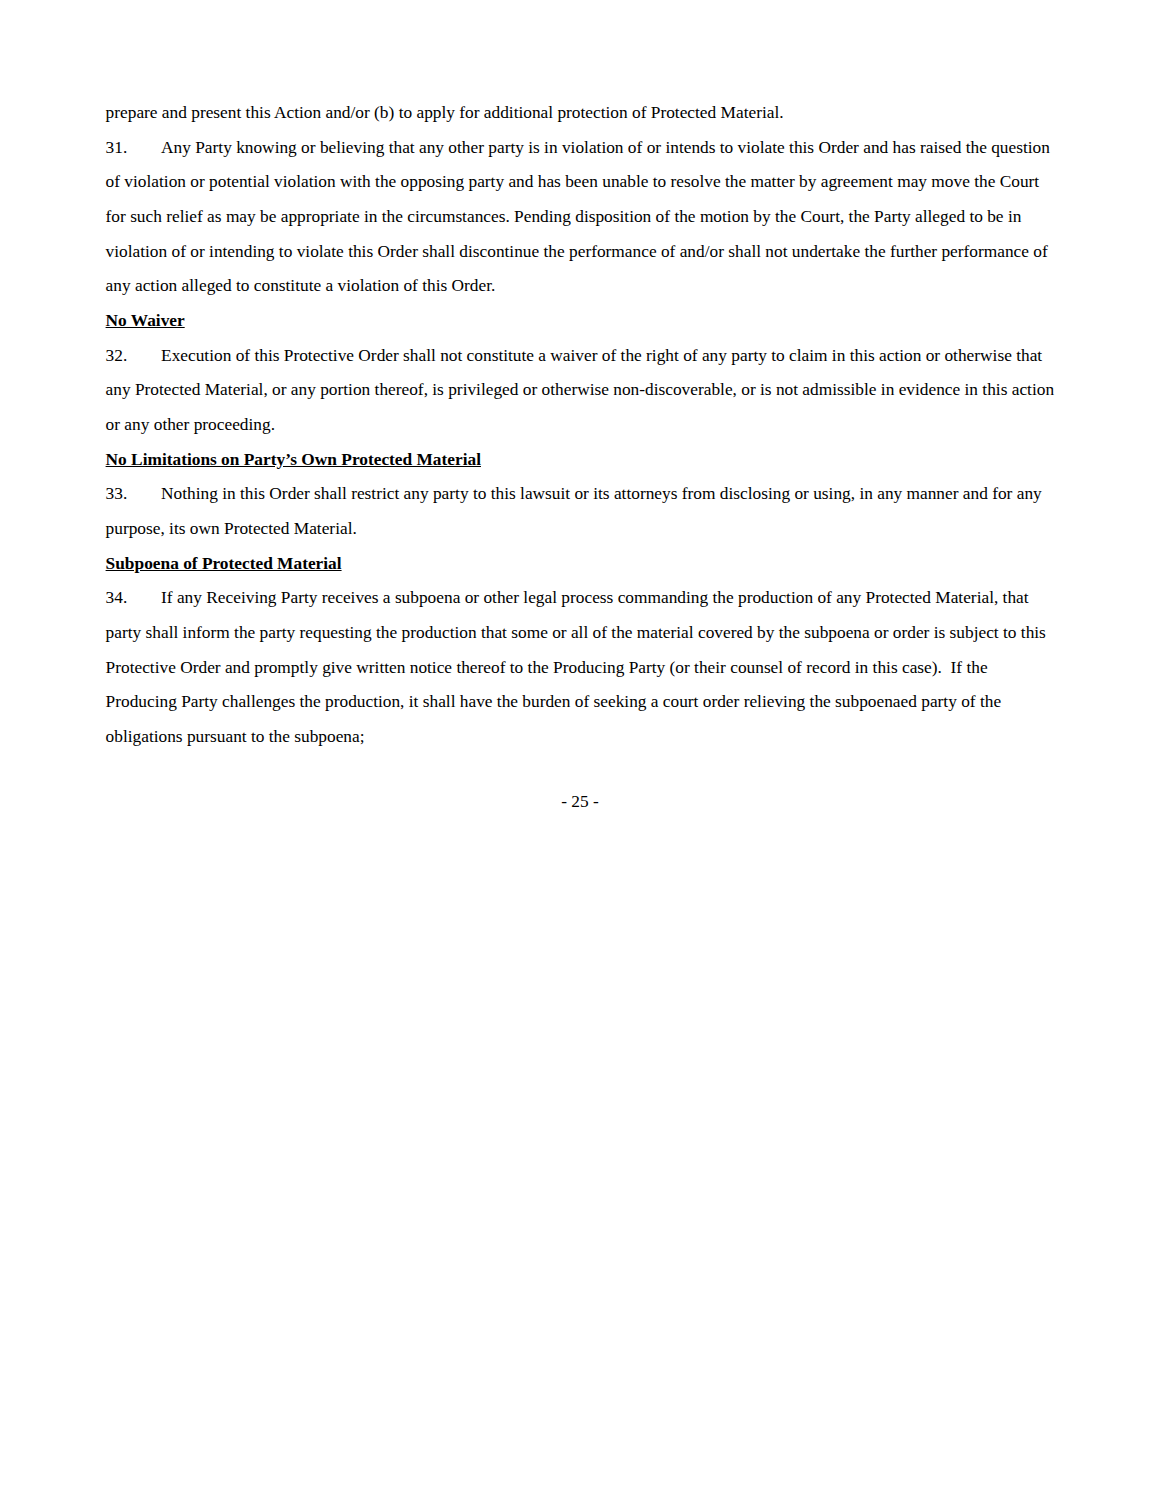prepare and present this Action and/or (b) to apply for additional protection of Protected Material.
31. Any Party knowing or believing that any other party is in violation of or intends to violate this Order and has raised the question of violation or potential violation with the opposing party and has been unable to resolve the matter by agreement may move the Court for such relief as may be appropriate in the circumstances. Pending disposition of the motion by the Court, the Party alleged to be in violation of or intending to violate this Order shall discontinue the performance of and/or shall not undertake the further performance of any action alleged to constitute a violation of this Order.
No Waiver
32. Execution of this Protective Order shall not constitute a waiver of the right of any party to claim in this action or otherwise that any Protected Material, or any portion thereof, is privileged or otherwise non-discoverable, or is not admissible in evidence in this action or any other proceeding.
No Limitations on Party’s Own Protected Material
33. Nothing in this Order shall restrict any party to this lawsuit or its attorneys from disclosing or using, in any manner and for any purpose, its own Protected Material.
Subpoena of Protected Material
34. If any Receiving Party receives a subpoena or other legal process commanding the production of any Protected Material, that party shall inform the party requesting the production that some or all of the material covered by the subpoena or order is subject to this Protective Order and promptly give written notice thereof to the Producing Party (or their counsel of record in this case). If the Producing Party challenges the production, it shall have the burden of seeking a court order relieving the subpoenaed party of the obligations pursuant to the subpoena;
- 25 -